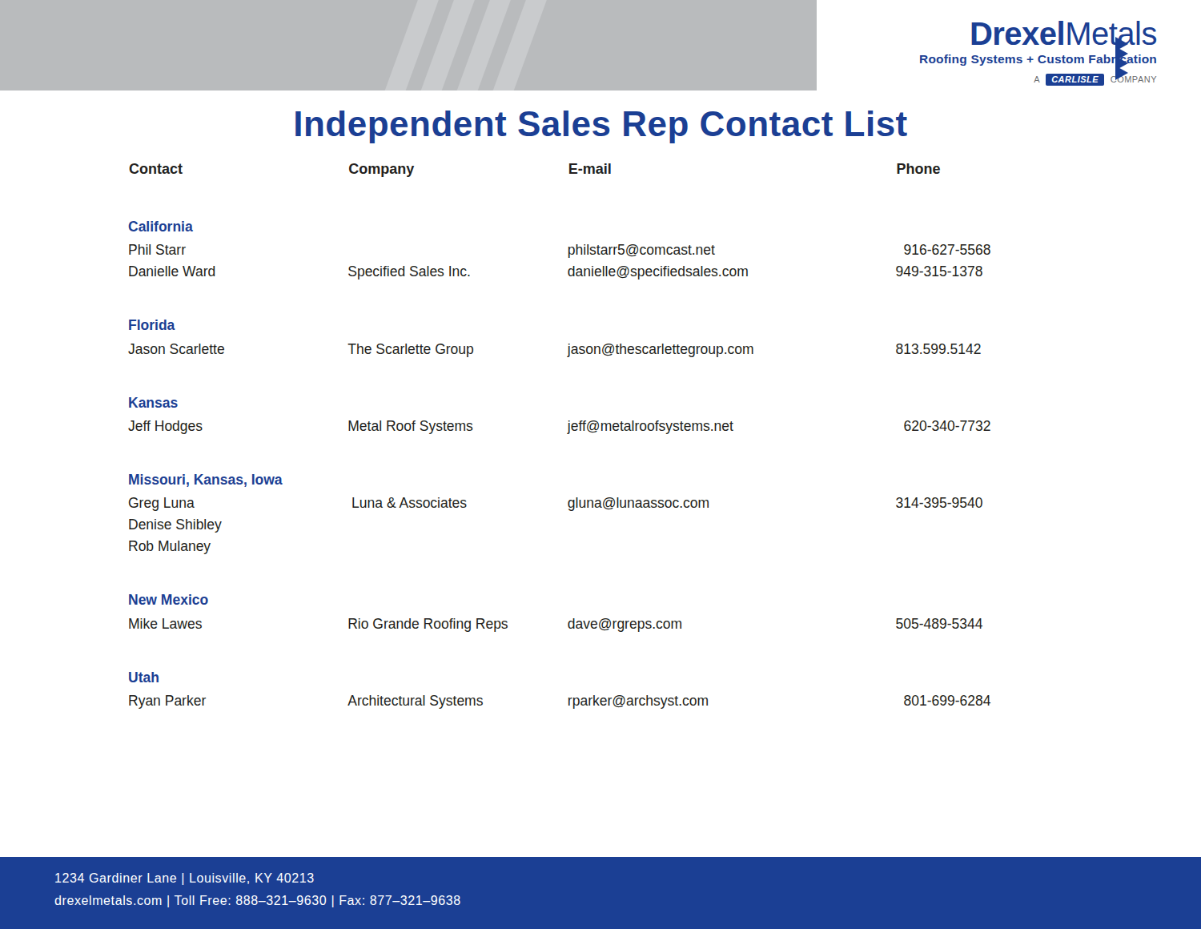DrexelMetals
Roofing Systems + Custom Fabrication
A CARLISLE COMPANY
Independent Sales Rep Contact List
| Contact | Company | E-mail | Phone |
| --- | --- | --- | --- |
| California |
| Phil Starr | | philstarr5@comcast.net | 916-627-5568 |
| Danielle Ward | Specified Sales Inc. | danielle@specifiedsales.com | 949-315-1378 |
| Florida |
| Jason Scarlette | The Scarlette Group | jason@thescarlettegroup.com | 813.599.5142 |
| Kansas |
| Jeff Hodges | Metal Roof Systems | jeff@metalroofsystems.net | 620-340-7732 |
| Missouri, Kansas, Iowa |
| Greg Luna | Luna & Associates | gluna@lunaassoc.com | 314-395-9540 |
| Denise Shibley | | | |
| Rob Mulaney | | | |
| New Mexico |
| Mike Lawes | Rio Grande Roofing Reps | dave@rgreps.com | 505-489-5344 |
| Utah |
| Ryan Parker | Architectural Systems | rparker@archsyst.com | 801-699-6284 |
1234 Gardiner Lane | Louisville, KY 40213
drexelmetals.com | Toll Free: 888–321–9630 | Fax: 877–321–9638